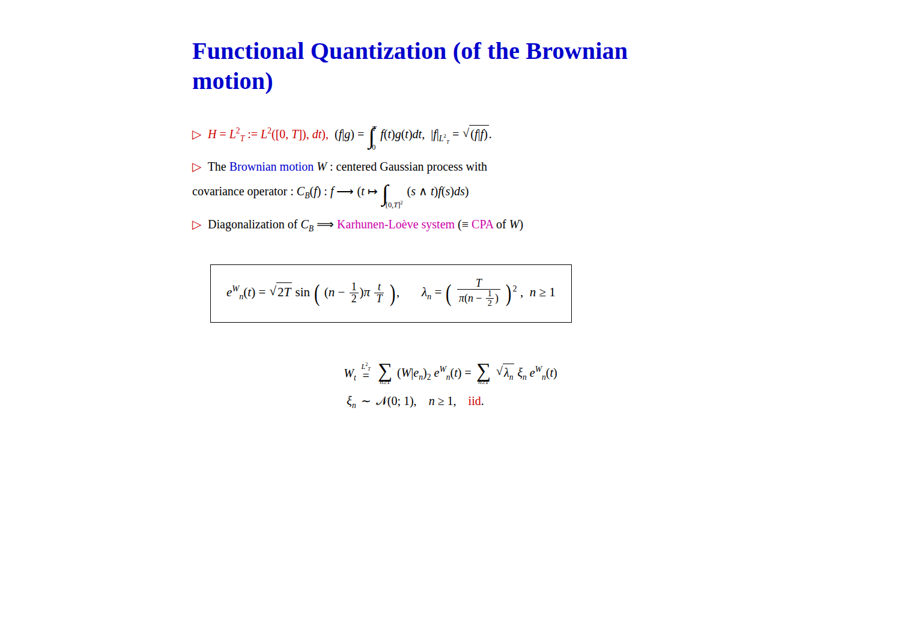Functional Quantization (of the Brownian
motion)
▷ H = L2T := L2([0, T]), dt), (f|g) = ∫T 0 f(t)g(t)dt, |f|L2T = (f|f).
▷ The Brownian motion W : centered Gaussian process with
covariance operator : CB(f) : f ⟶ (t ↦ ∫ [0,T]2 (s ∧ t)f(s)ds)
▷ Diagonalization of CB ⟹ Karhunen-Loève system (≡ CPA of W)
eWn(t) = 2T sin ( (n − 12)π tT ), λn = ( Tπ(n − 12) )2 , n ≥ 1
| W t | L 2 T = | ∑ n ≥1 ( W / e n ) 2 e W n ( t ) = ∑ n ≥1 λ n ξ n e W n ( t ) |
| ξ n | ∼ | 𝒩 (0; 1), n ≥ 1, iid . |